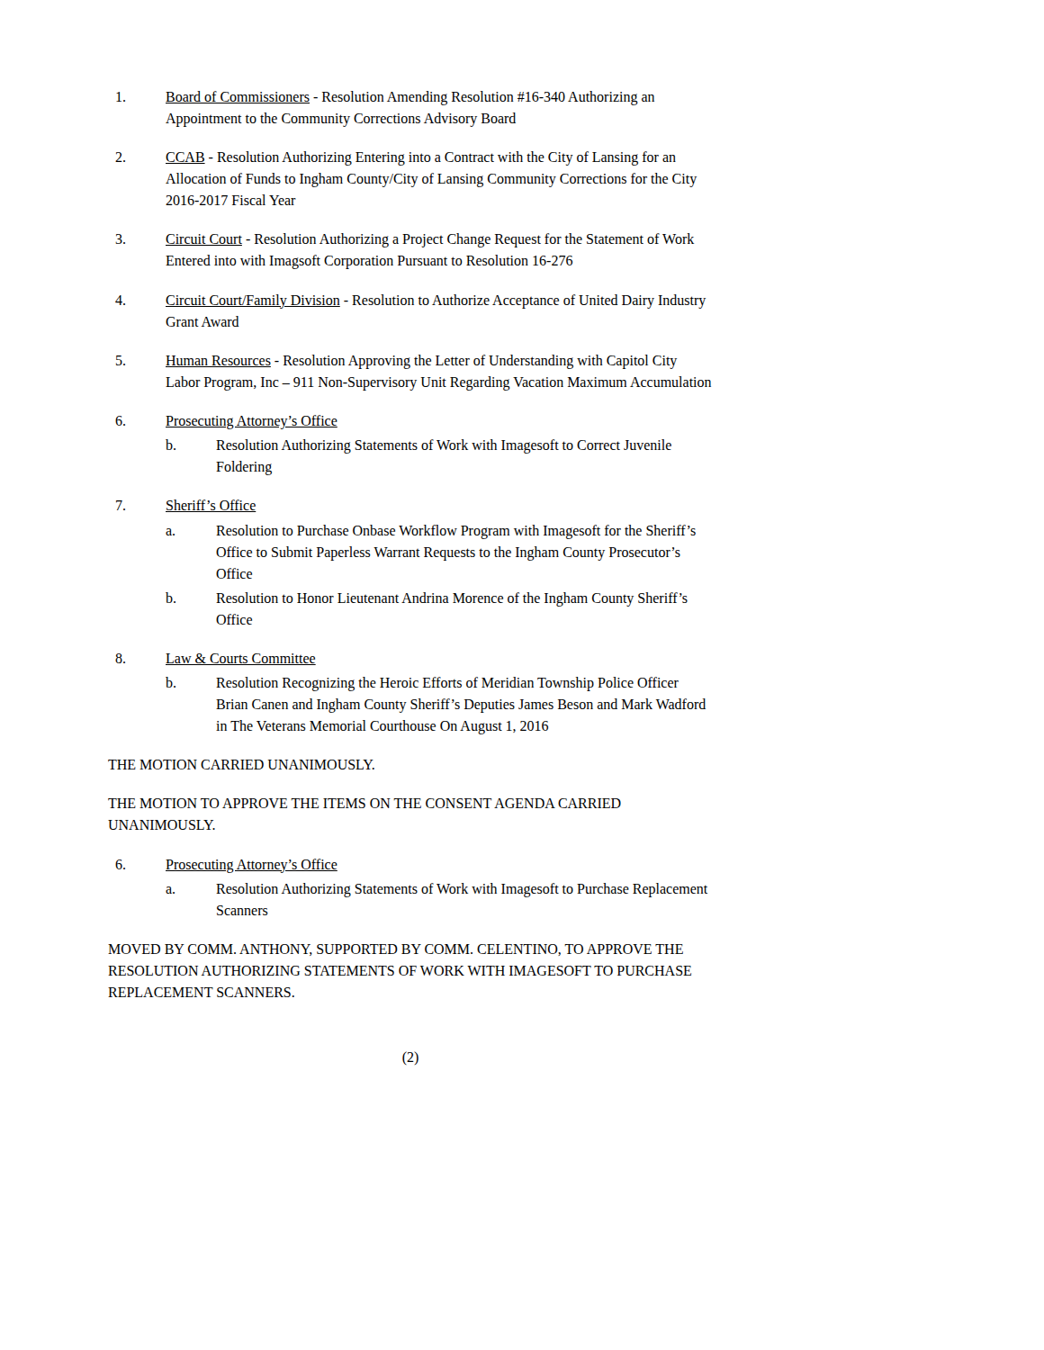1.
Board of Commissioners - Resolution Amending Resolution #16-340 Authorizing an Appointment to the Community Corrections Advisory Board
2.
CCAB - Resolution Authorizing Entering into a Contract with the City of Lansing for an Allocation of Funds to Ingham County/City of Lansing Community Corrections for the City 2016-2017 Fiscal Year
3.
Circuit Court - Resolution Authorizing a Project Change Request for the Statement of Work Entered into with Imagsoft Corporation Pursuant to Resolution 16-276
4.
Circuit Court/Family Division - Resolution to Authorize Acceptance of United Dairy Industry Grant Award
5.
Human Resources - Resolution Approving the Letter of Understanding with Capitol City Labor Program, Inc – 911 Non-Supervisory Unit Regarding Vacation Maximum Accumulation
6.
Prosecuting Attorney’s Office
b.
Resolution Authorizing Statements of Work with Imagesoft to Correct Juvenile Foldering
7.
Sheriff’s Office
a.
Resolution to Purchase Onbase Workflow Program with Imagesoft for the Sheriff’s Office to Submit Paperless Warrant Requests to the Ingham County Prosecutor’s Office
b.
Resolution to Honor Lieutenant Andrina Morence of the Ingham County Sheriff’s Office
8.
Law & Courts Committee
b.
Resolution Recognizing the Heroic Efforts of Meridian Township Police Officer Brian Canen and Ingham County Sheriff’s Deputies James Beson and Mark Wadford in The Veterans Memorial Courthouse On August 1, 2016
THE MOTION CARRIED UNANIMOUSLY.
THE MOTION TO APPROVE THE ITEMS ON THE CONSENT AGENDA CARRIED UNANIMOUSLY.
6.
Prosecuting Attorney’s Office
a.
Resolution Authorizing Statements of Work with Imagesoft to Purchase Replacement Scanners
MOVED BY COMM. ANTHONY, SUPPORTED BY COMM. CELENTINO, TO APPROVE THE RESOLUTION AUTHORIZING STATEMENTS OF WORK WITH IMAGESOFT TO PURCHASE REPLACEMENT SCANNERS.
(2)